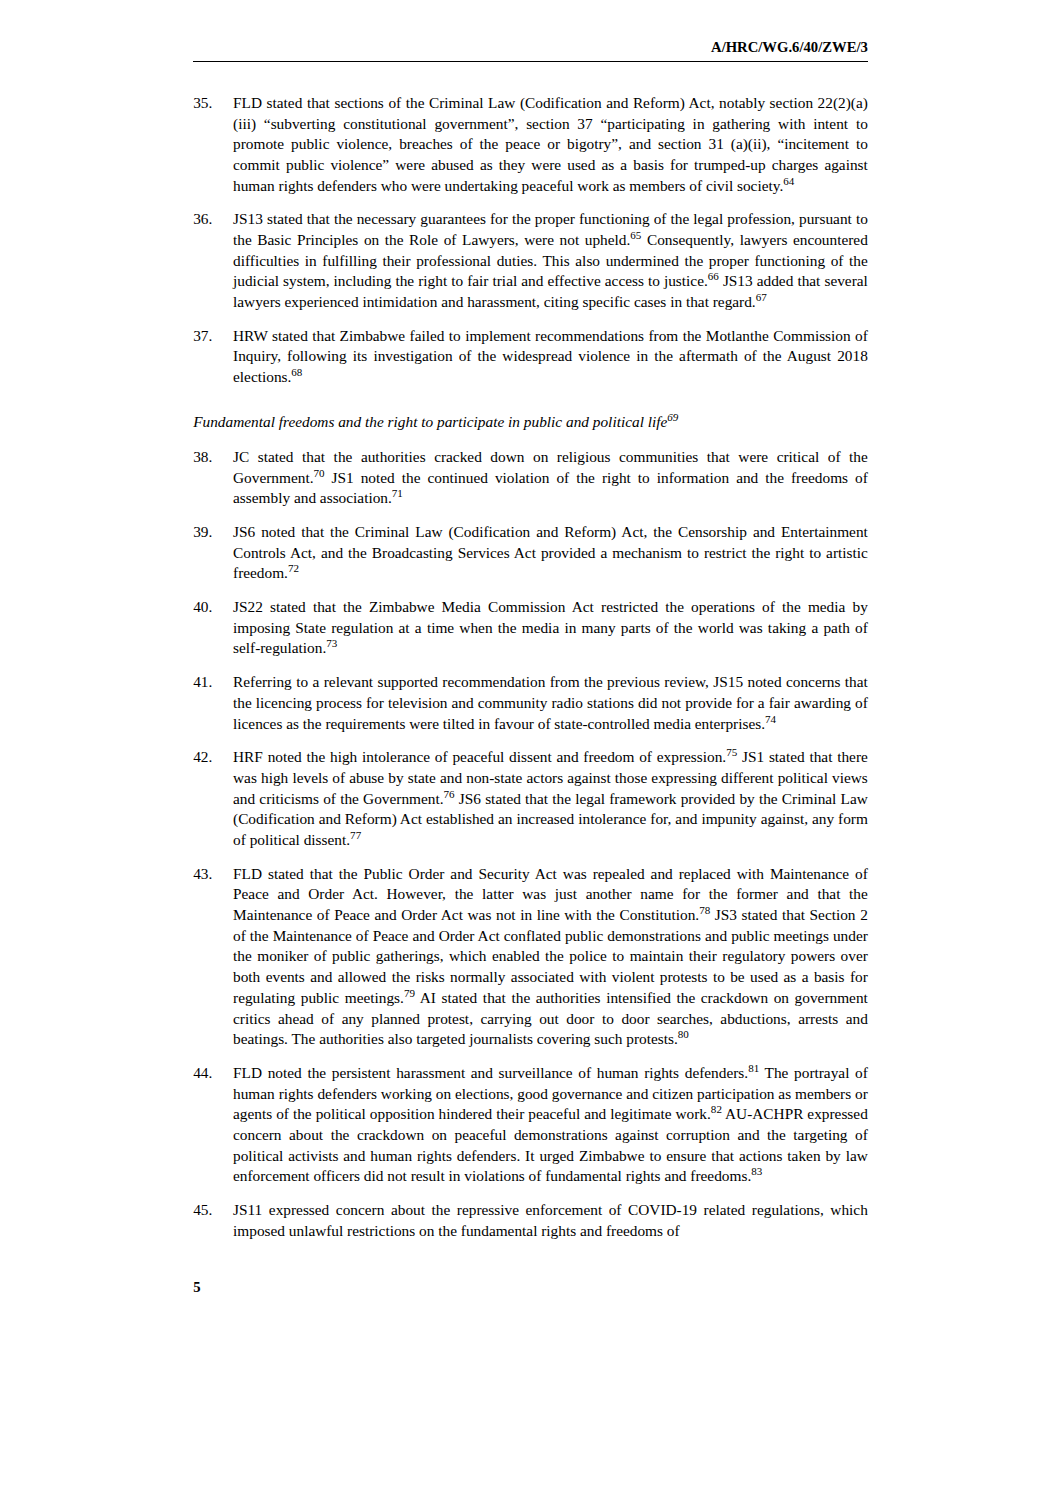A/HRC/WG.6/40/ZWE/3
35. FLD stated that sections of the Criminal Law (Codification and Reform) Act, notably section 22(2)(a)(iii) “subverting constitutional government”, section 37 “participating in gathering with intent to promote public violence, breaches of the peace or bigotry”, and section 31 (a)(ii), “incitement to commit public violence” were abused as they were used as a basis for trumped-up charges against human rights defenders who were undertaking peaceful work as members of civil society.64
36. JS13 stated that the necessary guarantees for the proper functioning of the legal profession, pursuant to the Basic Principles on the Role of Lawyers, were not upheld.65 Consequently, lawyers encountered difficulties in fulfilling their professional duties. This also undermined the proper functioning of the judicial system, including the right to fair trial and effective access to justice.66 JS13 added that several lawyers experienced intimidation and harassment, citing specific cases in that regard.67
37. HRW stated that Zimbabwe failed to implement recommendations from the Motlanthe Commission of Inquiry, following its investigation of the widespread violence in the aftermath of the August 2018 elections.68
Fundamental freedoms and the right to participate in public and political life69
38. JC stated that the authorities cracked down on religious communities that were critical of the Government.70 JS1 noted the continued violation of the right to information and the freedoms of assembly and association.71
39. JS6 noted that the Criminal Law (Codification and Reform) Act, the Censorship and Entertainment Controls Act, and the Broadcasting Services Act provided a mechanism to restrict the right to artistic freedom.72
40. JS22 stated that the Zimbabwe Media Commission Act restricted the operations of the media by imposing State regulation at a time when the media in many parts of the world was taking a path of self-regulation.73
41. Referring to a relevant supported recommendation from the previous review, JS15 noted concerns that the licencing process for television and community radio stations did not provide for a fair awarding of licences as the requirements were tilted in favour of state-controlled media enterprises.74
42. HRF noted the high intolerance of peaceful dissent and freedom of expression.75 JS1 stated that there was high levels of abuse by state and non-state actors against those expressing different political views and criticisms of the Government.76 JS6 stated that the legal framework provided by the Criminal Law (Codification and Reform) Act established an increased intolerance for, and impunity against, any form of political dissent.77
43. FLD stated that the Public Order and Security Act was repealed and replaced with Maintenance of Peace and Order Act. However, the latter was just another name for the former and that the Maintenance of Peace and Order Act was not in line with the Constitution.78 JS3 stated that Section 2 of the Maintenance of Peace and Order Act conflated public demonstrations and public meetings under the moniker of public gatherings, which enabled the police to maintain their regulatory powers over both events and allowed the risks normally associated with violent protests to be used as a basis for regulating public meetings.79 AI stated that the authorities intensified the crackdown on government critics ahead of any planned protest, carrying out door to door searches, abductions, arrests and beatings. The authorities also targeted journalists covering such protests.80
44. FLD noted the persistent harassment and surveillance of human rights defenders.81 The portrayal of human rights defenders working on elections, good governance and citizen participation as members or agents of the political opposition hindered their peaceful and legitimate work.82 AU-ACHPR expressed concern about the crackdown on peaceful demonstrations against corruption and the targeting of political activists and human rights defenders. It urged Zimbabwe to ensure that actions taken by law enforcement officers did not result in violations of fundamental rights and freedoms.83
45. JS11 expressed concern about the repressive enforcement of COVID-19 related regulations, which imposed unlawful restrictions on the fundamental rights and freedoms of
5